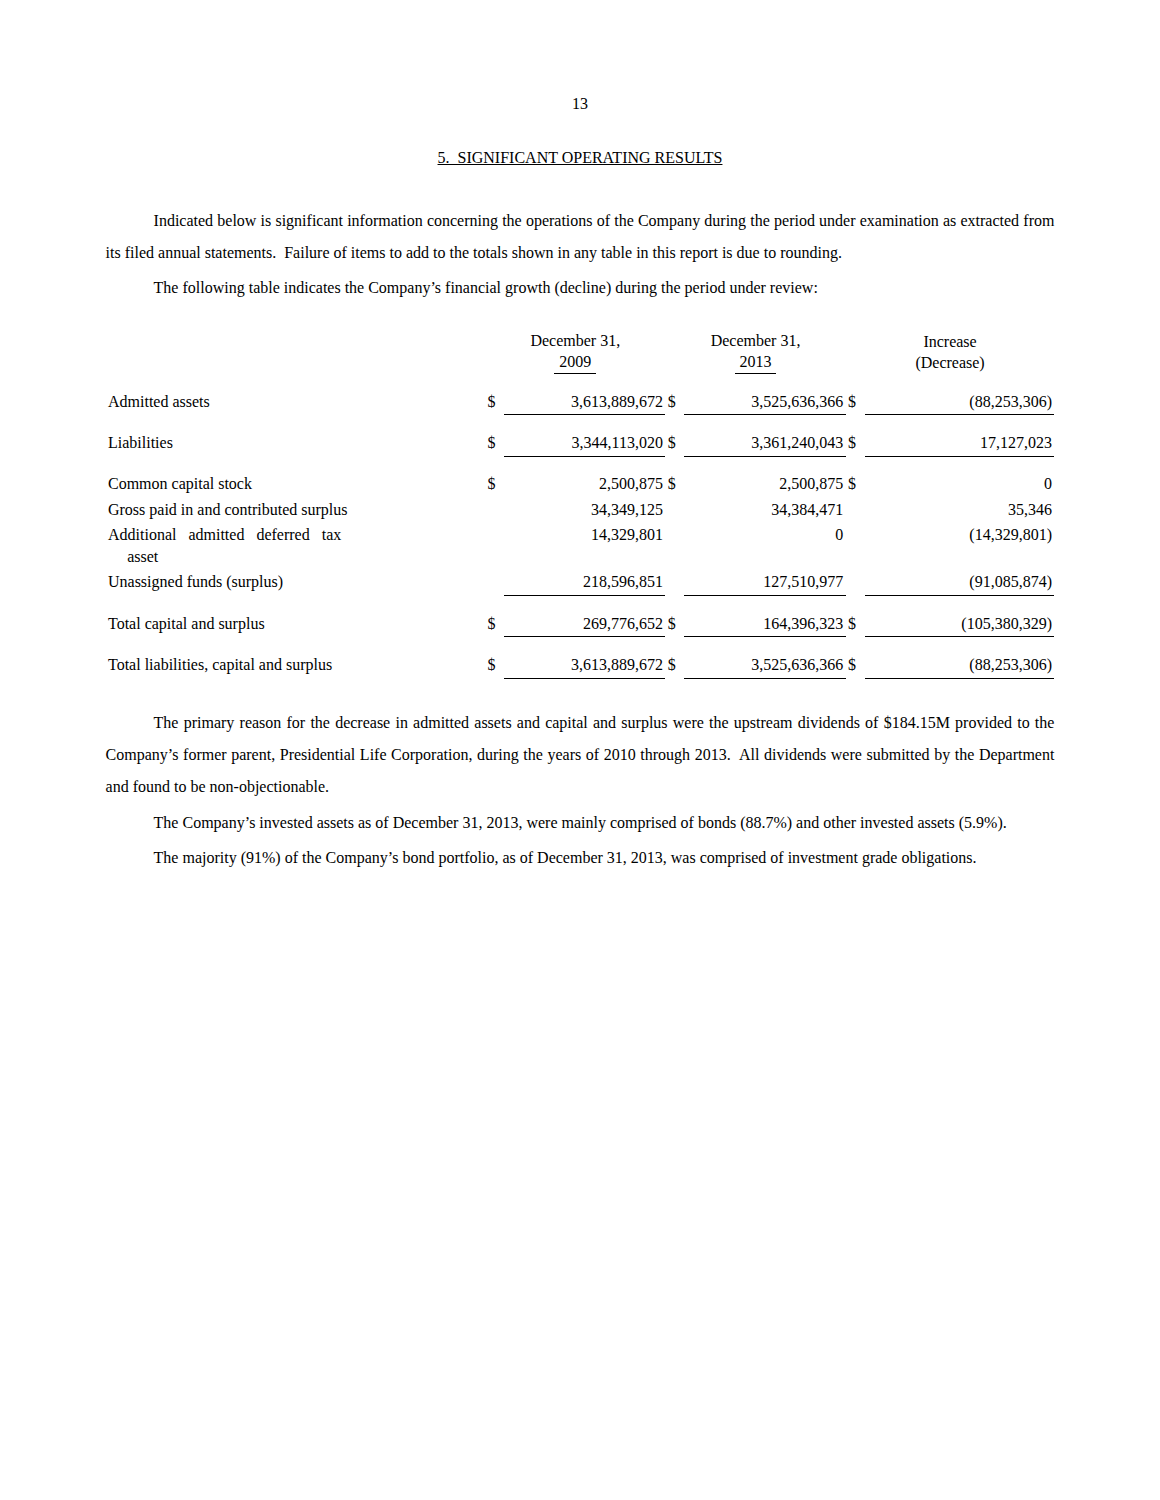13
5. SIGNIFICANT OPERATING RESULTS
Indicated below is significant information concerning the operations of the Company during the period under examination as extracted from its filed annual statements. Failure of items to add to the totals shown in any table in this report is due to rounding.
The following table indicates the Company’s financial growth (decline) during the period under review:
| | December 31, 2009 | December 31, 2013 | Increase (Decrease) |
| --- | --- | --- | --- |
| Admitted assets | $ | 3,613,889,672 | $ | 3,525,636,366 | $ | (88,253,306) |
| Liabilities | $ | 3,344,113,020 | $ | 3,361,240,043 | $ | 17,127,023 |
| Common capital stock | $ | 2,500,875 | $ | 2,500,875 | $ | 0 |
| Gross paid in and contributed surplus | | 34,349,125 | | 34,384,471 | | 35,346 |
| Additional admitted deferred tax asset | | 14,329,801 | | 0 | | (14,329,801) |
| Unassigned funds (surplus) | | 218,596,851 | | 127,510,977 | | (91,085,874) |
| Total capital and surplus | $ | 269,776,652 | $ | 164,396,323 | $ | (105,380,329) |
| Total liabilities, capital and surplus | $ | 3,613,889,672 | $ | 3,525,636,366 | $ | (88,253,306) |
The primary reason for the decrease in admitted assets and capital and surplus were the upstream dividends of $184.15M provided to the Company’s former parent, Presidential Life Corporation, during the years of 2010 through 2013. All dividends were submitted by the Department and found to be non-objectionable.
The Company’s invested assets as of December 31, 2013, were mainly comprised of bonds (88.7%) and other invested assets (5.9%).
The majority (91%) of the Company’s bond portfolio, as of December 31, 2013, was comprised of investment grade obligations.